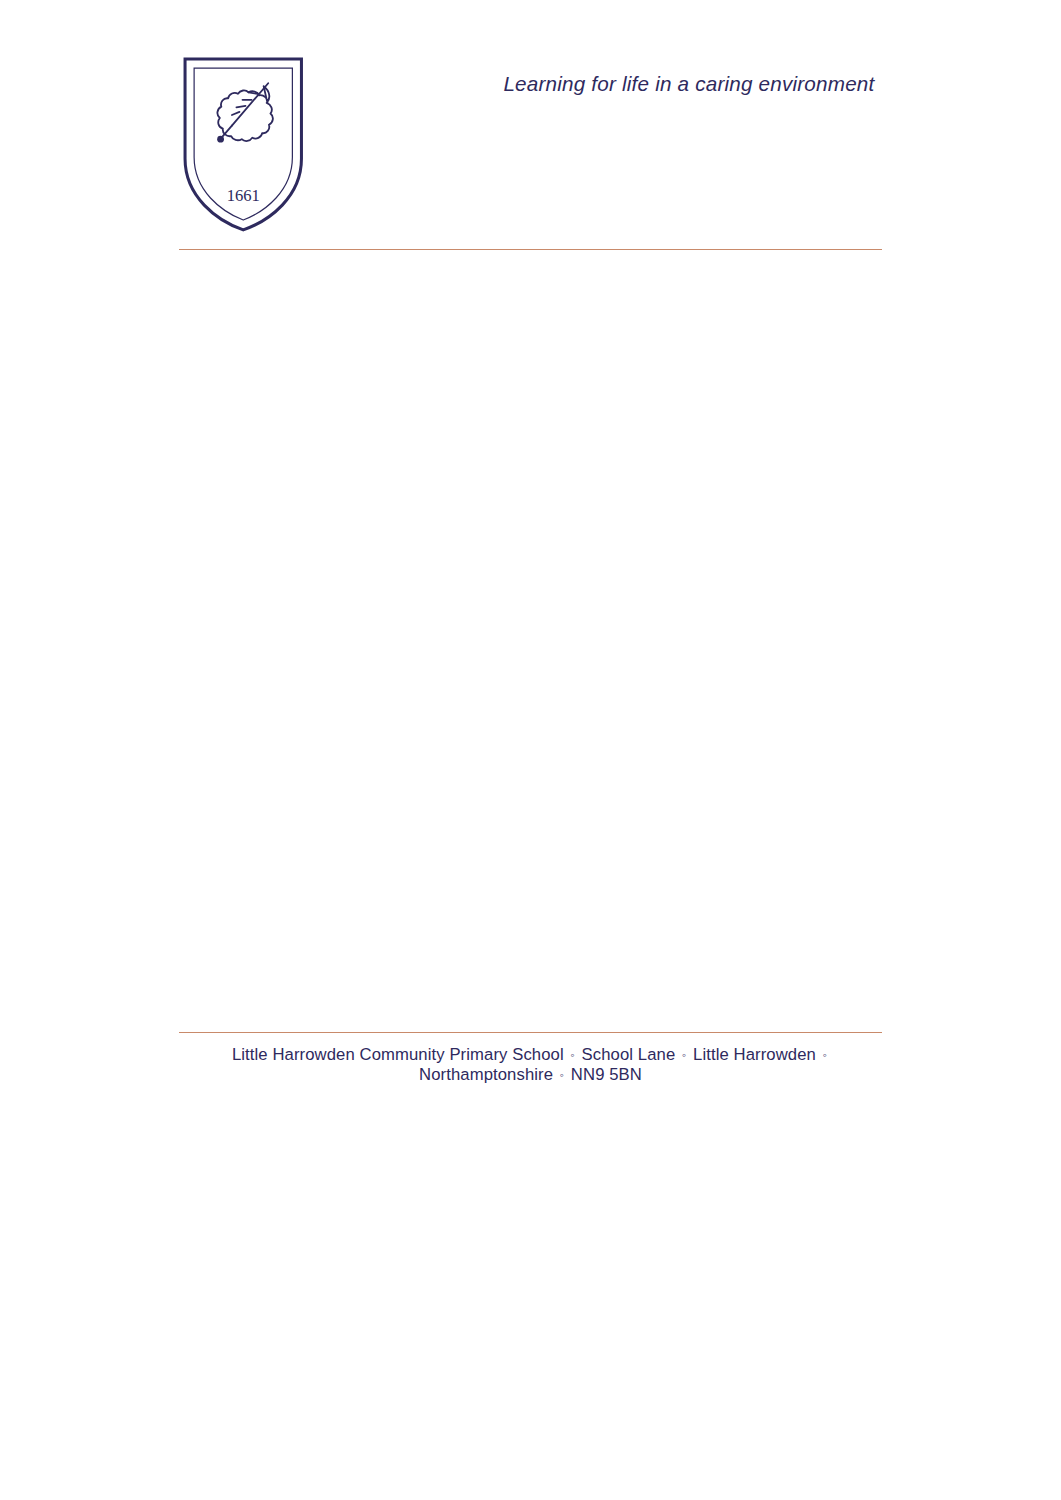1661
Learning for life in a caring environment
Little Harrowden Community Primary School ◦ School Lane ◦ Little Harrowden ◦ Northamptonshire ◦ NN9 5BN